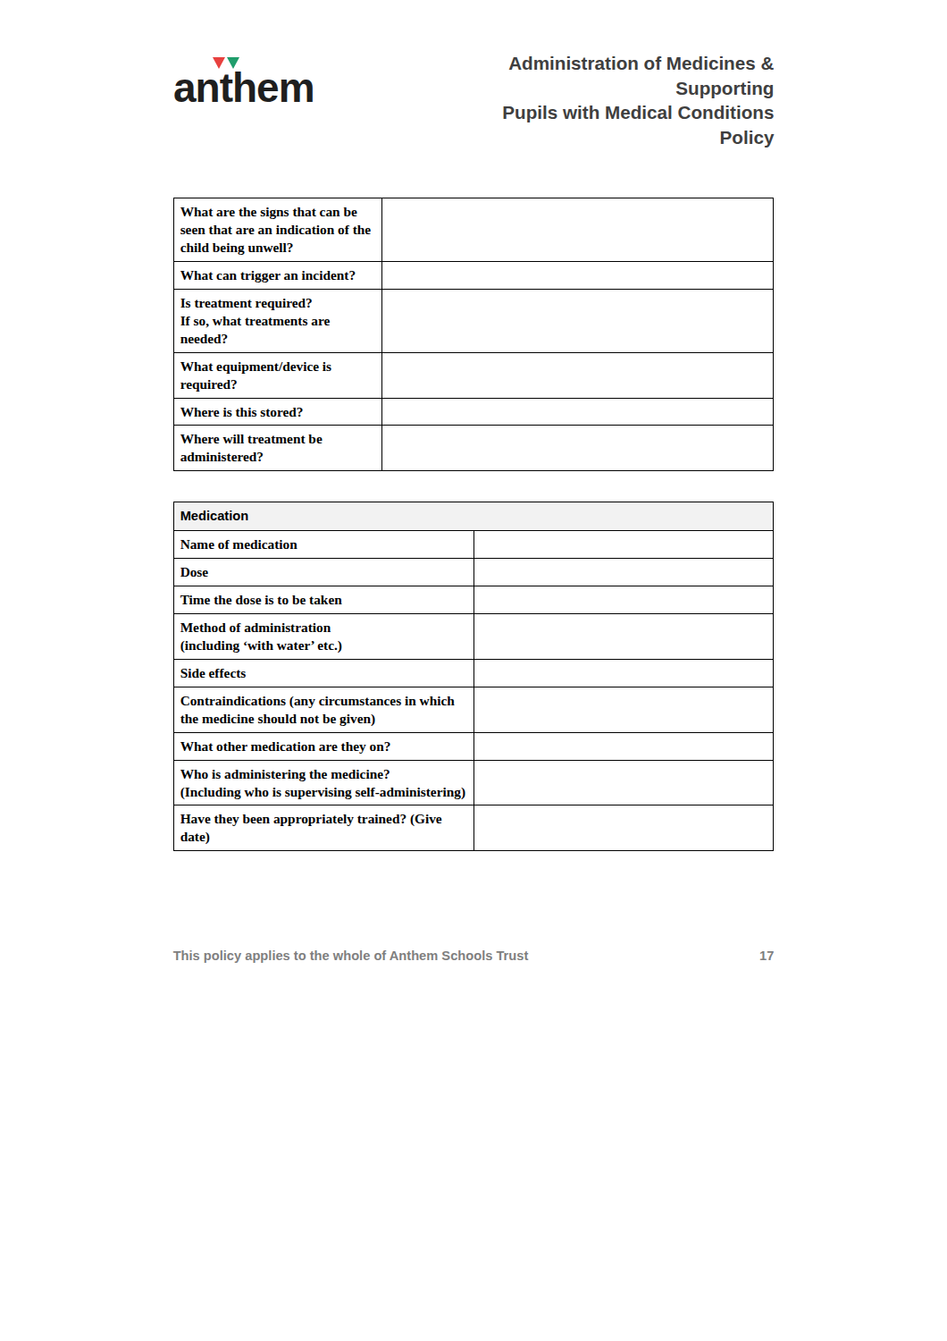anthem
Administration of Medicines & Supporting
Pupils with Medical Conditions Policy
| What are the signs that can be seen that are an indication of the child being unwell? | |
| What can trigger an incident? | |
| Is treatment required? If so, what treatments are needed? | |
| What equipment/device is required? | |
| Where is this stored? | |
| Where will treatment be administered? | |
| Medication |
| Name of medication | |
| Dose | |
| Time the dose is to be taken | |
| Method of administration (including ‘with water’ etc.) | |
| Side effects | |
| Contraindications (any circumstances in which the medicine should not be given) | |
| What other medication are they on? | |
| Who is administering the medicine? (Including who is supervising self-administering) | |
| Have they been appropriately trained? (Give date) | |
This policy applies to the whole of Anthem Schools Trust
17